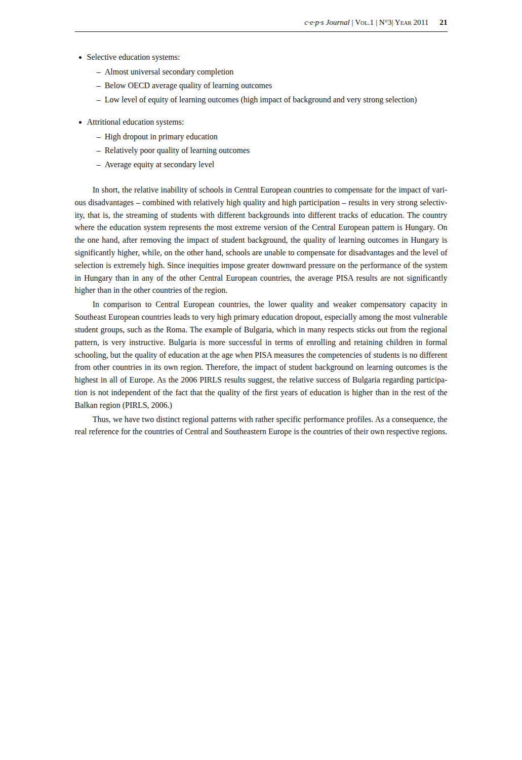c·e·p·s Journal | Vol.1 | N°3| Year 2011 21
Selective education systems:
Almost universal secondary completion
Below OECD average quality of learning outcomes
Low level of equity of learning outcomes (high impact of background and very strong selection)
Attritional education systems:
High dropout in primary education
Relatively poor quality of learning outcomes
Average equity at secondary level
In short, the relative inability of schools in Central European countries to compensate for the impact of various disadvantages – combined with relatively high quality and high participation – results in very strong selectivity, that is, the streaming of students with different backgrounds into different tracks of education. The country where the education system represents the most extreme version of the Central European pattern is Hungary. On the one hand, after removing the impact of student background, the quality of learning outcomes in Hungary is significantly higher, while, on the other hand, schools are unable to compensate for disadvantages and the level of selection is extremely high. Since inequities impose greater downward pressure on the performance of the system in Hungary than in any of the other Central European countries, the average PISA results are not significantly higher than in the other countries of the region.
In comparison to Central European countries, the lower quality and weaker compensatory capacity in Southeast European countries leads to very high primary education dropout, especially among the most vulnerable student groups, such as the Roma. The example of Bulgaria, which in many respects sticks out from the regional pattern, is very instructive. Bulgaria is more successful in terms of enrolling and retaining children in formal schooling, but the quality of education at the age when PISA measures the competencies of students is no different from other countries in its own region. Therefore, the impact of student background on learning outcomes is the highest in all of Europe. As the 2006 PIRLS results suggest, the relative success of Bulgaria regarding participation is not independent of the fact that the quality of the first years of education is higher than in the rest of the Balkan region (PIRLS, 2006.)
Thus, we have two distinct regional patterns with rather specific performance profiles. As a consequence, the real reference for the countries of Central and Southeastern Europe is the countries of their own respective regions.